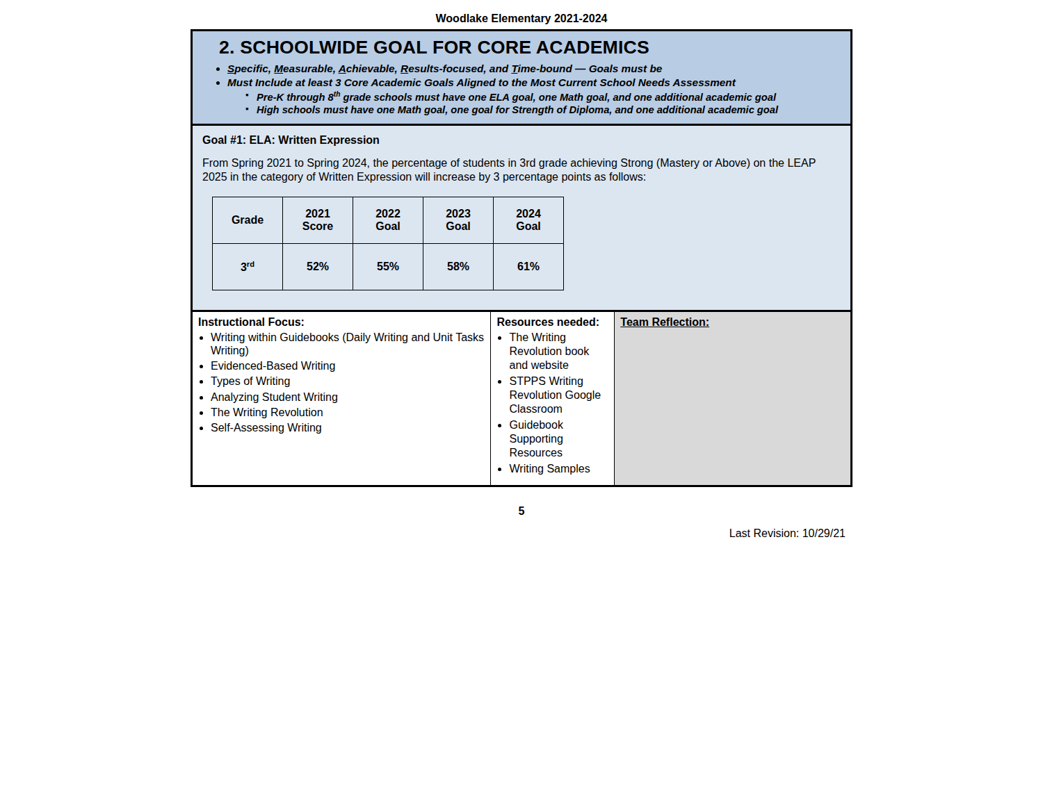Woodlake Elementary 2021-2024
2. SCHOOLWIDE GOAL FOR CORE ACADEMICS
Specific, Measurable, Achievable, Results-focused, and Time-bound — Goals must be
Must Include at least 3 Core Academic Goals Aligned to the Most Current School Needs Assessment
Pre-K through 8th grade schools must have one ELA goal, one Math goal, and one additional academic goal
High schools must have one Math goal, one goal for Strength of Diploma, and one additional academic goal
Goal #1: ELA: Written Expression
From Spring 2021 to Spring 2024, the percentage of students in 3rd grade achieving Strong (Mastery or Above) on the LEAP 2025 in the category of Written Expression will increase by 3 percentage points as follows:
| Grade | 2021 Score | 2022 Goal | 2023 Goal | 2024 Goal |
| --- | --- | --- | --- | --- |
| 3 rd | 52% | 55% | 58% | 61% |
| Instructional Focus: Writing within Guidebooks (Daily Writing and Unit Tasks Writing) Evidenced-Based Writing Types of Writing Analyzing Student Writing The Writing Revolution Self-Assessing Writing | Resources needed: The Writing Revolution book and website STPPS Writing Revolution Google Classroom Guidebook Supporting Resources Writing Samples | Team Reflection: |
5
Last Revision: 10/29/21